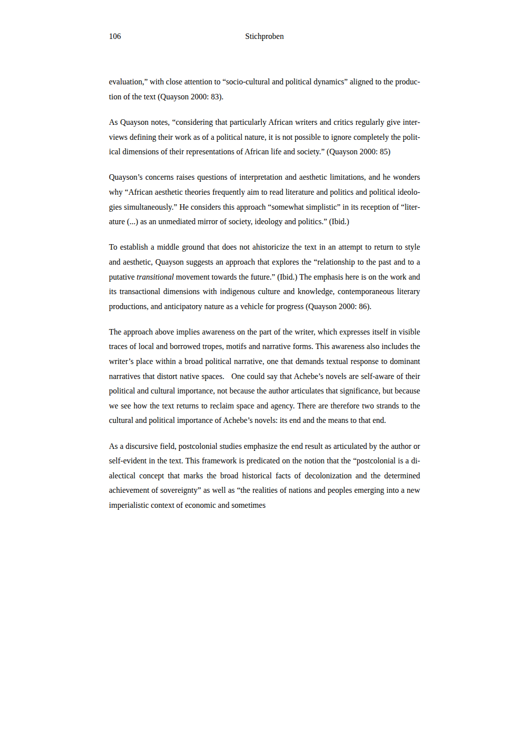106 Stichproben
evaluation,” with close attention to “socio-cultural and political dynamics” aligned to the production of the text (Quayson 2000: 83).
As Quayson notes, “considering that particularly African writers and critics regularly give interviews defining their work as of a political nature, it is not possible to ignore completely the political dimensions of their representations of African life and society.” (Quayson 2000: 85)
Quayson’s concerns raises questions of interpretation and aesthetic limitations, and he wonders why “African aesthetic theories frequently aim to read literature and politics and political ideologies simultaneously.” He considers this approach “somewhat simplistic” in its reception of “literature (...) as an unmediated mirror of society, ideology and politics.” (Ibid.)
To establish a middle ground that does not ahistoricize the text in an attempt to return to style and aesthetic, Quayson suggests an approach that explores the “relationship to the past and to a putative transitional movement towards the future.” (Ibid.) The emphasis here is on the work and its transactional dimensions with indigenous culture and knowledge, contemporaneous literary productions, and anticipatory nature as a vehicle for progress (Quayson 2000: 86).
The approach above implies awareness on the part of the writer, which expresses itself in visible traces of local and borrowed tropes, motifs and narrative forms. This awareness also includes the writer’s place within a broad political narrative, one that demands textual response to dominant narratives that distort native spaces. One could say that Achebe’s novels are self-aware of their political and cultural importance, not because the author articulates that significance, but because we see how the text returns to reclaim space and agency. There are therefore two strands to the cultural and political importance of Achebe’s novels: its end and the means to that end.
As a discursive field, postcolonial studies emphasize the end result as articulated by the author or self-evident in the text. This framework is predicated on the notion that the “postcolonial is a dialectical concept that marks the broad historical facts of decolonization and the determined achievement of sovereignty” as well as “the realities of nations and peoples emerging into a new imperialistic context of economic and sometimes